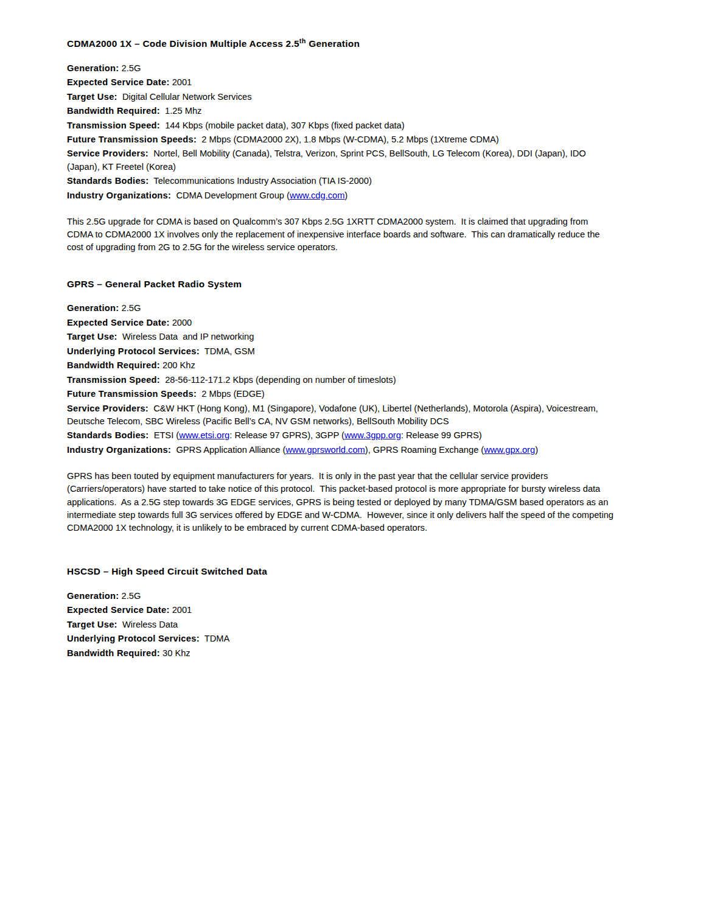CDMA2000 1X – Code Division Multiple Access 2.5th Generation
Generation: 2.5G
Expected Service Date: 2001
Target Use: Digital Cellular Network Services
Bandwidth Required: 1.25 Mhz
Transmission Speed: 144 Kbps (mobile packet data), 307 Kbps (fixed packet data)
Future Transmission Speeds: 2 Mbps (CDMA2000 2X), 1.8 Mbps (W-CDMA), 5.2 Mbps (1Xtreme CDMA)
Service Providers: Nortel, Bell Mobility (Canada), Telstra, Verizon, Sprint PCS, BellSouth, LG Telecom (Korea), DDI (Japan), IDO (Japan), KT Freetel (Korea)
Standards Bodies: Telecommunications Industry Association (TIA IS-2000)
Industry Organizations: CDMA Development Group (www.cdg.com)
This 2.5G upgrade for CDMA is based on Qualcomm’s 307 Kbps 2.5G 1XRTT CDMA2000 system. It is claimed that upgrading from CDMA to CDMA2000 1X involves only the replacement of inexpensive interface boards and software. This can dramatically reduce the cost of upgrading from 2G to 2.5G for the wireless service operators.
GPRS – General Packet Radio System
Generation: 2.5G
Expected Service Date: 2000
Target Use: Wireless Data and IP networking
Underlying Protocol Services: TDMA, GSM
Bandwidth Required: 200 Khz
Transmission Speed: 28-56-112-171.2 Kbps (depending on number of timeslots)
Future Transmission Speeds: 2 Mbps (EDGE)
Service Providers: C&W HKT (Hong Kong), M1 (Singapore), Vodafone (UK), Libertel (Netherlands), Motorola (Aspira), Voicestream, Deutsche Telecom, SBC Wireless (Pacific Bell’s CA, NV GSM networks), BellSouth Mobility DCS
Standards Bodies: ETSI (www.etsi.org: Release 97 GPRS), 3GPP (www.3gpp.org: Release 99 GPRS)
Industry Organizations: GPRS Application Alliance (www.gprsworld.com), GPRS Roaming Exchange (www.gpx.org)
GPRS has been touted by equipment manufacturers for years. It is only in the past year that the cellular service providers (Carriers/operators) have started to take notice of this protocol. This packet-based protocol is more appropriate for bursty wireless data applications. As a 2.5G step towards 3G EDGE services, GPRS is being tested or deployed by many TDMA/GSM based operators as an intermediate step towards full 3G services offered by EDGE and W-CDMA. However, since it only delivers half the speed of the competing CDMA2000 1X technology, it is unlikely to be embraced by current CDMA-based operators.
HSCSD – High Speed Circuit Switched Data
Generation: 2.5G
Expected Service Date: 2001
Target Use: Wireless Data
Underlying Protocol Services: TDMA
Bandwidth Required: 30 Khz